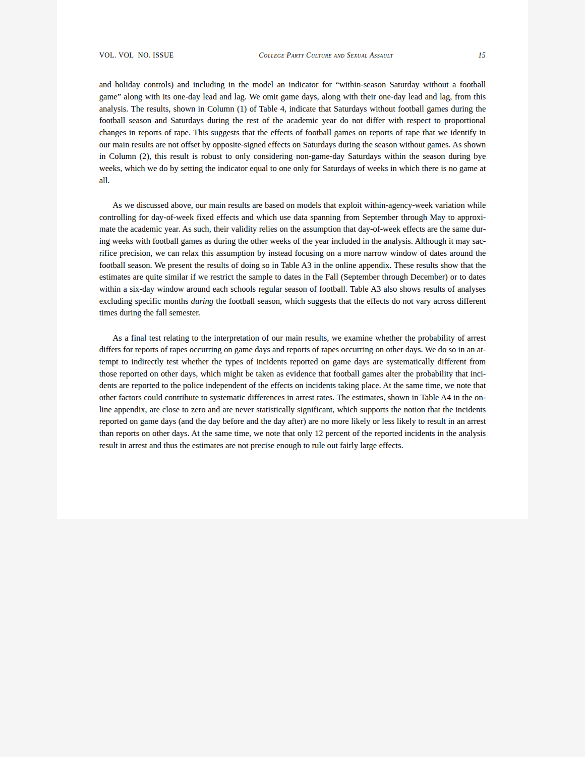VOL. VOL NO. ISSUE College Party Culture and Sexual Assault 15
and holiday controls) and including in the model an indicator for “within-season Saturday without a football game” along with its one-day lead and lag. We omit game days, along with their one-day lead and lag, from this analysis. The results, shown in Column (1) of Table 4, indicate that Saturdays without football games during the football season and Saturdays during the rest of the academic year do not differ with respect to proportional changes in reports of rape. This suggests that the effects of football games on reports of rape that we identify in our main results are not offset by opposite-signed effects on Saturdays during the season without games. As shown in Column (2), this result is robust to only considering non-game-day Saturdays within the season during bye weeks, which we do by setting the indicator equal to one only for Saturdays of weeks in which there is no game at all.
As we discussed above, our main results are based on models that exploit within-agency-week variation while controlling for day-of-week fixed effects and which use data spanning from September through May to approximate the academic year. As such, their validity relies on the assumption that day-of-week effects are the same during weeks with football games as during the other weeks of the year included in the analysis. Although it may sacrifice precision, we can relax this assumption by instead focusing on a more narrow window of dates around the football season. We present the results of doing so in Table A3 in the online appendix. These results show that the estimates are quite similar if we restrict the sample to dates in the Fall (September through December) or to dates within a six-day window around each schools regular season of football. Table A3 also shows results of analyses excluding specific months during the football season, which suggests that the effects do not vary across different times during the fall semester.
As a final test relating to the interpretation of our main results, we examine whether the probability of arrest differs for reports of rapes occurring on game days and reports of rapes occurring on other days. We do so in an attempt to indirectly test whether the types of incidents reported on game days are systematically different from those reported on other days, which might be taken as evidence that football games alter the probability that incidents are reported to the police independent of the effects on incidents taking place. At the same time, we note that other factors could contribute to systematic differences in arrest rates. The estimates, shown in Table A4 in the online appendix, are close to zero and are never statistically significant, which supports the notion that the incidents reported on game days (and the day before and the day after) are no more likely or less likely to result in an arrest than reports on other days. At the same time, we note that only 12 percent of the reported incidents in the analysis result in arrest and thus the estimates are not precise enough to rule out fairly large effects.